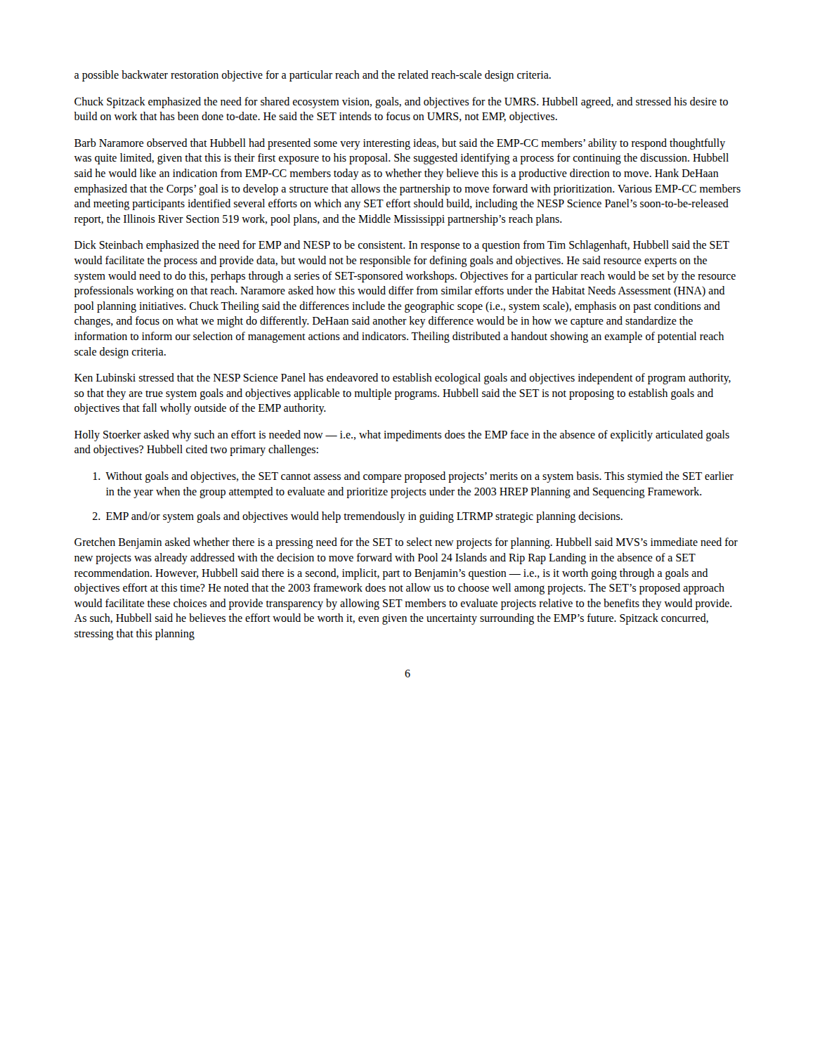a possible backwater restoration objective for a particular reach and the related reach-scale design criteria.
Chuck Spitzack emphasized the need for shared ecosystem vision, goals, and objectives for the UMRS. Hubbell agreed, and stressed his desire to build on work that has been done to-date. He said the SET intends to focus on UMRS, not EMP, objectives.
Barb Naramore observed that Hubbell had presented some very interesting ideas, but said the EMP-CC members’ ability to respond thoughtfully was quite limited, given that this is their first exposure to his proposal. She suggested identifying a process for continuing the discussion. Hubbell said he would like an indication from EMP-CC members today as to whether they believe this is a productive direction to move. Hank DeHaan emphasized that the Corps’ goal is to develop a structure that allows the partnership to move forward with prioritization. Various EMP-CC members and meeting participants identified several efforts on which any SET effort should build, including the NESP Science Panel’s soon-to-be-released report, the Illinois River Section 519 work, pool plans, and the Middle Mississippi partnership’s reach plans.
Dick Steinbach emphasized the need for EMP and NESP to be consistent. In response to a question from Tim Schlagenhaft, Hubbell said the SET would facilitate the process and provide data, but would not be responsible for defining goals and objectives. He said resource experts on the system would need to do this, perhaps through a series of SET-sponsored workshops. Objectives for a particular reach would be set by the resource professionals working on that reach. Naramore asked how this would differ from similar efforts under the Habitat Needs Assessment (HNA) and pool planning initiatives. Chuck Theiling said the differences include the geographic scope (i.e., system scale), emphasis on past conditions and changes, and focus on what we might do differently. DeHaan said another key difference would be in how we capture and standardize the information to inform our selection of management actions and indicators. Theiling distributed a handout showing an example of potential reach scale design criteria.
Ken Lubinski stressed that the NESP Science Panel has endeavored to establish ecological goals and objectives independent of program authority, so that they are true system goals and objectives applicable to multiple programs. Hubbell said the SET is not proposing to establish goals and objectives that fall wholly outside of the EMP authority.
Holly Stoerker asked why such an effort is needed now — i.e., what impediments does the EMP face in the absence of explicitly articulated goals and objectives? Hubbell cited two primary challenges:
Without goals and objectives, the SET cannot assess and compare proposed projects’ merits on a system basis. This stymied the SET earlier in the year when the group attempted to evaluate and prioritize projects under the 2003 HREP Planning and Sequencing Framework.
EMP and/or system goals and objectives would help tremendously in guiding LTRMP strategic planning decisions.
Gretchen Benjamin asked whether there is a pressing need for the SET to select new projects for planning. Hubbell said MVS’s immediate need for new projects was already addressed with the decision to move forward with Pool 24 Islands and Rip Rap Landing in the absence of a SET recommendation. However, Hubbell said there is a second, implicit, part to Benjamin’s question — i.e., is it worth going through a goals and objectives effort at this time? He noted that the 2003 framework does not allow us to choose well among projects. The SET’s proposed approach would facilitate these choices and provide transparency by allowing SET members to evaluate projects relative to the benefits they would provide. As such, Hubbell said he believes the effort would be worth it, even given the uncertainty surrounding the EMP’s future. Spitzack concurred, stressing that this planning
6